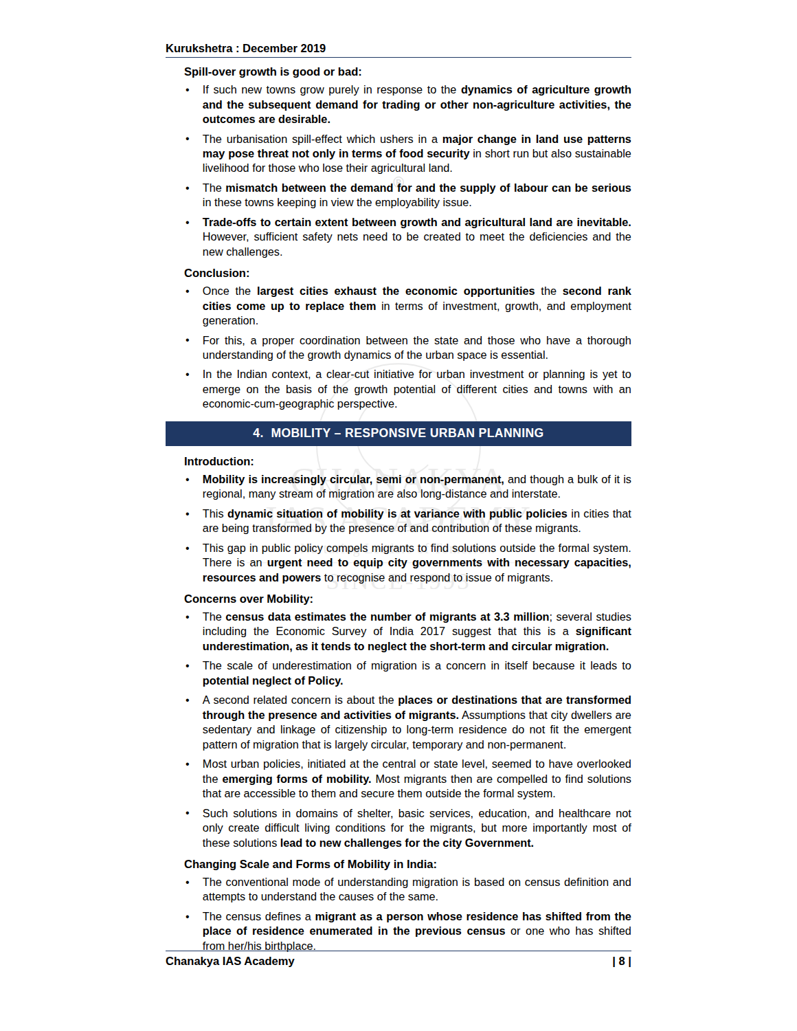CHANAKYA
IAS ACADEMY
Nurturing Leaders of Tomorrow
SINCE-1993
®
Kurukshetra : December 2019
Spill-over growth is good or bad:
If such new towns grow purely in response to the dynamics of agriculture growth and the subsequent demand for trading or other non-agriculture activities, the outcomes are desirable.
The urbanisation spill-effect which ushers in a major change in land use patterns may pose threat not only in terms of food security in short run but also sustainable livelihood for those who lose their agricultural land.
The mismatch between the demand for and the supply of labour can be serious in these towns keeping in view the employability issue.
Trade-offs to certain extent between growth and agricultural land are inevitable. However, sufficient safety nets need to be created to meet the deficiencies and the new challenges.
Conclusion:
Once the largest cities exhaust the economic opportunities the second rank cities come up to replace them in terms of investment, growth, and employment generation.
For this, a proper coordination between the state and those who have a thorough understanding of the growth dynamics of the urban space is essential.
In the Indian context, a clear-cut initiative for urban investment or planning is yet to emerge on the basis of the growth potential of different cities and towns with an economic-cum-geographic perspective.
4. MOBILITY – RESPONSIVE URBAN PLANNING
Introduction:
Mobility is increasingly circular, semi or non-permanent, and though a bulk of it is regional, many stream of migration are also long-distance and interstate.
This dynamic situation of mobility is at variance with public policies in cities that are being transformed by the presence of and contribution of these migrants.
This gap in public policy compels migrants to find solutions outside the formal system. There is an urgent need to equip city governments with necessary capacities, resources and powers to recognise and respond to issue of migrants.
Concerns over Mobility:
The census data estimates the number of migrants at 3.3 million; several studies including the Economic Survey of India 2017 suggest that this is a significant underestimation, as it tends to neglect the short-term and circular migration.
The scale of underestimation of migration is a concern in itself because it leads to potential neglect of Policy.
A second related concern is about the places or destinations that are transformed through the presence and activities of migrants. Assumptions that city dwellers are sedentary and linkage of citizenship to long-term residence do not fit the emergent pattern of migration that is largely circular, temporary and non-permanent.
Most urban policies, initiated at the central or state level, seemed to have overlooked the emerging forms of mobility. Most migrants then are compelled to find solutions that are accessible to them and secure them outside the formal system.
Such solutions in domains of shelter, basic services, education, and healthcare not only create difficult living conditions for the migrants, but more importantly most of these solutions lead to new challenges for the city Government.
Changing Scale and Forms of Mobility in India:
The conventional mode of understanding migration is based on census definition and attempts to understand the causes of the same.
The census defines a migrant as a person whose residence has shifted from the place of residence enumerated in the previous census or one who has shifted from her/his birthplace.
Chanakya IAS Academy
| 8 |